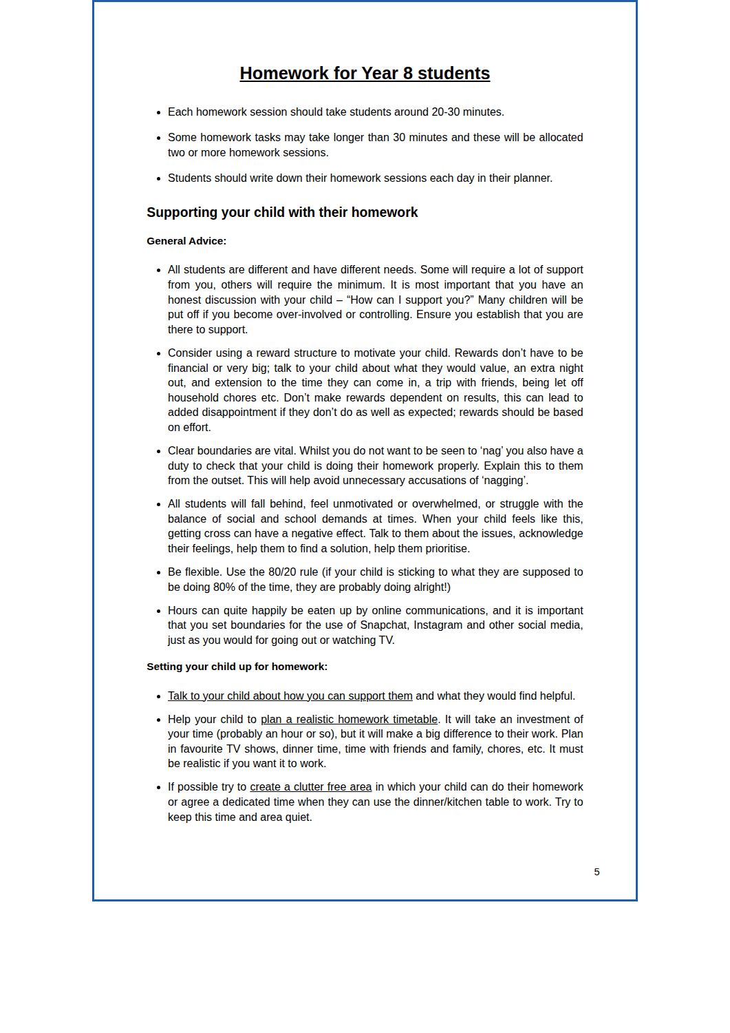Homework for Year 8 students
Each homework session should take students around 20-30 minutes.
Some homework tasks may take longer than 30 minutes and these will be allocated two or more homework sessions.
Students should write down their homework sessions each day in their planner.
Supporting your child with their homework
General Advice:
All students are different and have different needs. Some will require a lot of support from you, others will require the minimum. It is most important that you have an honest discussion with your child – “How can I support you?” Many children will be put off if you become over-involved or controlling. Ensure you establish that you are there to support.
Consider using a reward structure to motivate your child. Rewards don’t have to be financial or very big; talk to your child about what they would value, an extra night out, and extension to the time they can come in, a trip with friends, being let off household chores etc. Don’t make rewards dependent on results, this can lead to added disappointment if they don’t do as well as expected; rewards should be based on effort.
Clear boundaries are vital. Whilst you do not want to be seen to ‘nag’ you also have a duty to check that your child is doing their homework properly. Explain this to them from the outset. This will help avoid unnecessary accusations of ‘nagging’.
All students will fall behind, feel unmotivated or overwhelmed, or struggle with the balance of social and school demands at times. When your child feels like this, getting cross can have a negative effect. Talk to them about the issues, acknowledge their feelings, help them to find a solution, help them prioritise.
Be flexible. Use the 80/20 rule (if your child is sticking to what they are supposed to be doing 80% of the time, they are probably doing alright!)
Hours can quite happily be eaten up by online communications, and it is important that you set boundaries for the use of Snapchat, Instagram and other social media, just as you would for going out or watching TV.
Setting your child up for homework:
Talk to your child about how you can support them and what they would find helpful.
Help your child to plan a realistic homework timetable. It will take an investment of your time (probably an hour or so), but it will make a big difference to their work. Plan in favourite TV shows, dinner time, time with friends and family, chores, etc. It must be realistic if you want it to work.
If possible try to create a clutter free area in which your child can do their homework or agree a dedicated time when they can use the dinner/kitchen table to work. Try to keep this time and area quiet.
5